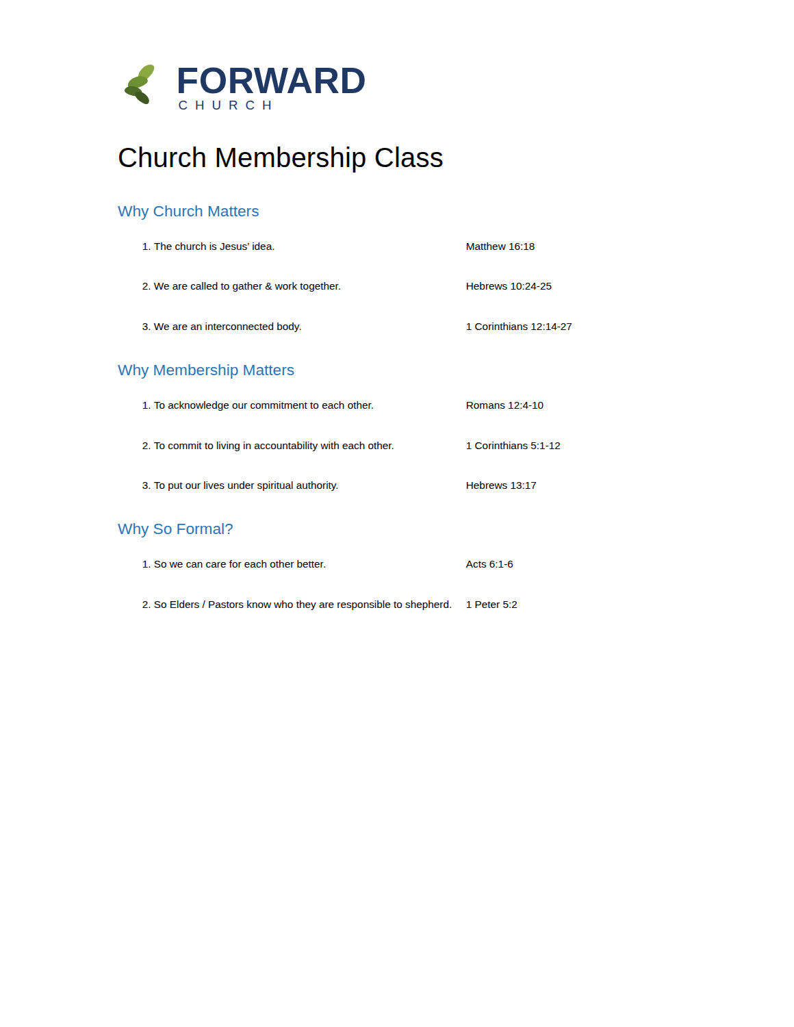FORWARD
CHURCH
Church Membership Class
Why Church Matters
The church is Jesus’ idea. Matthew 16:18
We are called to gather & work together. Hebrews 10:24-25
We are an interconnected body. 1 Corinthians 12:14-27
Why Membership Matters
To acknowledge our commitment to each other. Romans 12:4-10
To commit to living in accountability with each other. 1 Corinthians 5:1-12
To put our lives under spiritual authority. Hebrews 13:17
Why So Formal?
So we can care for each other better. Acts 6:1-6
So Elders / Pastors know who they are responsible to shepherd. 1 Peter 5:2